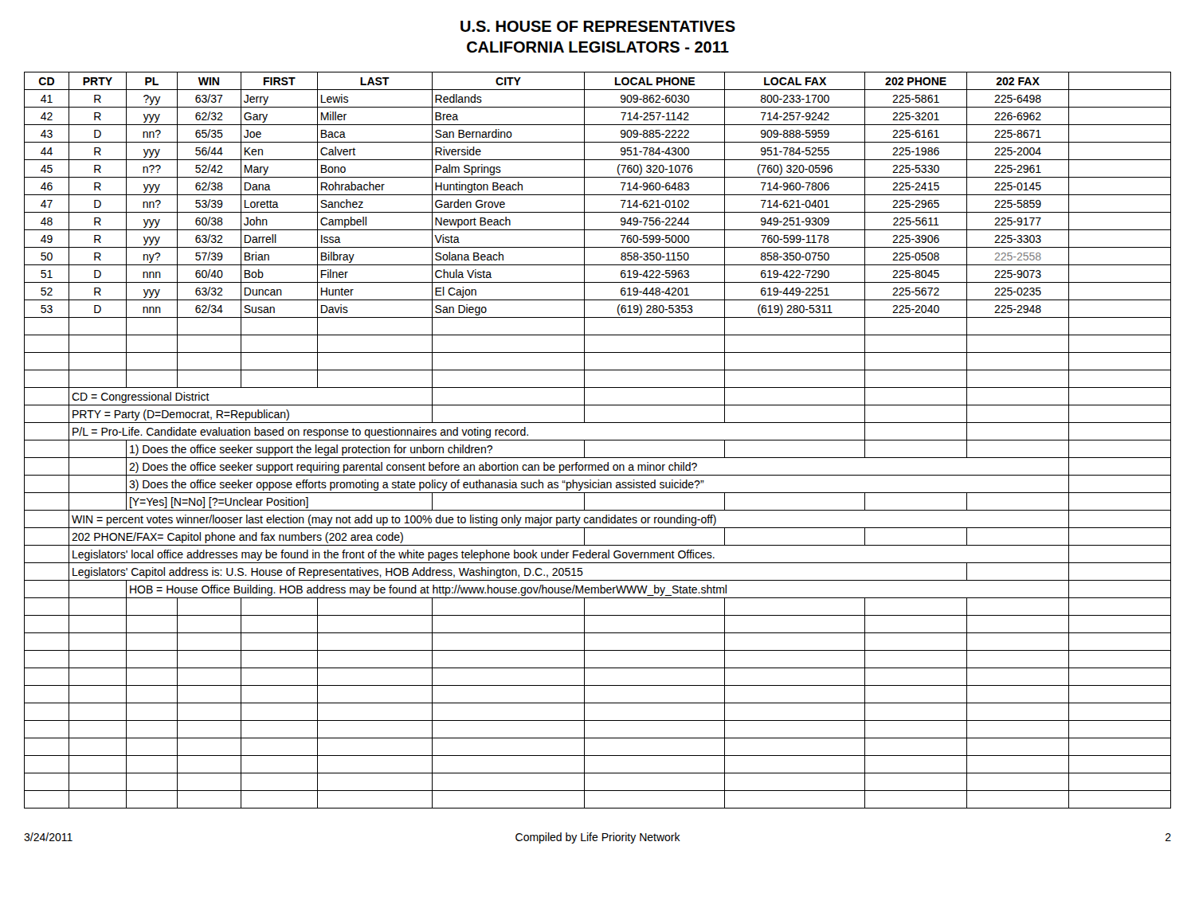U.S. HOUSE OF REPRESENTATIVES
CALIFORNIA LEGISLATORS - 2011
| CD | PRTY | PL | WIN | FIRST | LAST | CITY | LOCAL PHONE | LOCAL FAX | 202 PHONE | 202 FAX | |
| --- | --- | --- | --- | --- | --- | --- | --- | --- | --- | --- | --- |
| 41 | R | ?yy | 63/37 | Jerry | Lewis | Redlands | 909-862-6030 | 800-233-1700 | 225-5861 | 225-6498 | |
| 42 | R | yyy | 62/32 | Gary | Miller | Brea | 714-257-1142 | 714-257-9242 | 225-3201 | 226-6962 | |
| 43 | D | nn? | 65/35 | Joe | Baca | San Bernardino | 909-885-2222 | 909-888-5959 | 225-6161 | 225-8671 | |
| 44 | R | yyy | 56/44 | Ken | Calvert | Riverside | 951-784-4300 | 951-784-5255 | 225-1986 | 225-2004 | |
| 45 | R | n?? | 52/42 | Mary | Bono | Palm Springs | (760) 320-1076 | (760) 320-0596 | 225-5330 | 225-2961 | |
| 46 | R | yyy | 62/38 | Dana | Rohrabacher | Huntington Beach | 714-960-6483 | 714-960-7806 | 225-2415 | 225-0145 | |
| 47 | D | nn? | 53/39 | Loretta | Sanchez | Garden Grove | 714-621-0102 | 714-621-0401 | 225-2965 | 225-5859 | |
| 48 | R | yyy | 60/38 | John | Campbell | Newport Beach | 949-756-2244 | 949-251-9309 | 225-5611 | 225-9177 | |
| 49 | R | yyy | 63/32 | Darrell | Issa | Vista | 760-599-5000 | 760-599-1178 | 225-3906 | 225-3303 | |
| 50 | R | ny? | 57/39 | Brian | Bilbray | Solana Beach | 858-350-1150 | 858-350-0750 | 225-0508 | 225-2558 | |
| 51 | D | nnn | 60/40 | Bob | Filner | Chula Vista | 619-422-5963 | 619-422-7290 | 225-8045 | 225-9073 | |
| 52 | R | yyy | 63/32 | Duncan | Hunter | El Cajon | 619-448-4201 | 619-449-2251 | 225-5672 | 225-0235 | |
| 53 | D | nnn | 62/34 | Susan | Davis | San Diego | (619) 280-5353 | (619) 280-5311 | 225-2040 | 225-2948 | |
| | CD = Congressional District | | | | | | |
| | PRTY = Party (D=Democrat, R=Republican) | | | | | | |
| | P/L = Pro-Life. Candidate evaluation based on response to questionnaires and voting record. | | | |
| | | 1) Does the office seeker support the legal protection for unborn children? | | | | | |
| | | 2) Does the office seeker support requiring parental consent before an abortion can be performed on a minor child? | |
| | | 3) Does the office seeker oppose efforts promoting a state policy of euthanasia such as “physician assisted suicide?” | |
| | | [Y=Yes] [N=No] [?=Unclear Position] | | | | | | |
| | WIN = percent votes winner/looser last election (may not add up to 100% due to listing only major party candidates or rounding-off) | |
| | 202 PHONE/FAX= Capitol phone and fax numbers (202 area code) | | | | | |
| | Legislators' local office addresses may be found in the front of the white pages telephone book under Federal Government Offices. | |
| | Legislators' Capitol address is: U.S. House of Representatives, HOB Address, Washington, D.C., 20515 | | |
| | | HOB = House Office Building. HOB address may be found at http://www.house.gov/house/MemberWWW_by_State.shtml | |
3/24/2011
Compiled by Life Priority Network
2